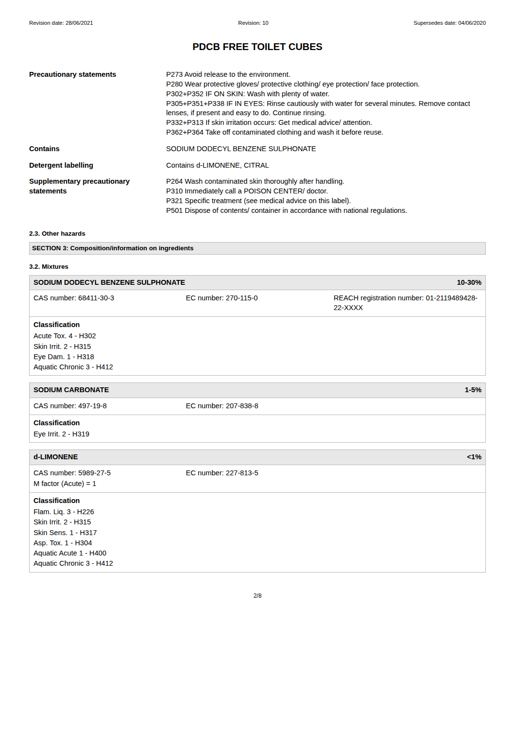Revision date: 28/06/2021 Revision: 10 Supersedes date: 04/06/2020
PDCB FREE TOILET CUBES
| Precautionary statements | P273 Avoid release to the environment. P280 Wear protective gloves/ protective clothing/ eye protection/ face protection. P302+P352 IF ON SKIN: Wash with plenty of water. P305+P351+P338 IF IN EYES: Rinse cautiously with water for several minutes. Remove contact lenses, if present and easy to do. Continue rinsing. P332+P313 If skin irritation occurs: Get medical advice/ attention. P362+P364 Take off contaminated clothing and wash it before reuse. |
| Contains | SODIUM DODECYL BENZENE SULPHONATE |
| Detergent labelling | Contains d-LIMONENE, CITRAL |
| Supplementary precautionary statements | P264 Wash contaminated skin thoroughly after handling. P310 Immediately call a POISON CENTER/ doctor. P321 Specific treatment (see medical advice on this label). P501 Dispose of contents/ container in accordance with national regulations. |
2.3. Other hazards
SECTION 3: Composition/information on ingredients
3.2. Mixtures
SODIUM DODECYL BENZENE SULPHONATE 10-30%
| CAS number: 68411-30-3 | EC number: 270-115-0 | REACH registration number: 01-2119489428-22-XXXX |
Classification
Acute Tox. 4 - H302
Skin Irrit. 2 - H315
Eye Dam. 1 - H318
Aquatic Chronic 3 - H412
SODIUM CARBONATE 1-5%
| CAS number: 497-19-8 | EC number: 207-838-8 | |
Classification
Eye Irrit. 2 - H319
d-LIMONENE <1%
| CAS number: 5989-27-5 | EC number: 227-813-5 | |
| M factor (Acute) = 1 | | |
Classification
Flam. Liq. 3 - H226
Skin Irrit. 2 - H315
Skin Sens. 1 - H317
Asp. Tox. 1 - H304
Aquatic Acute 1 - H400
Aquatic Chronic 3 - H412
2/8